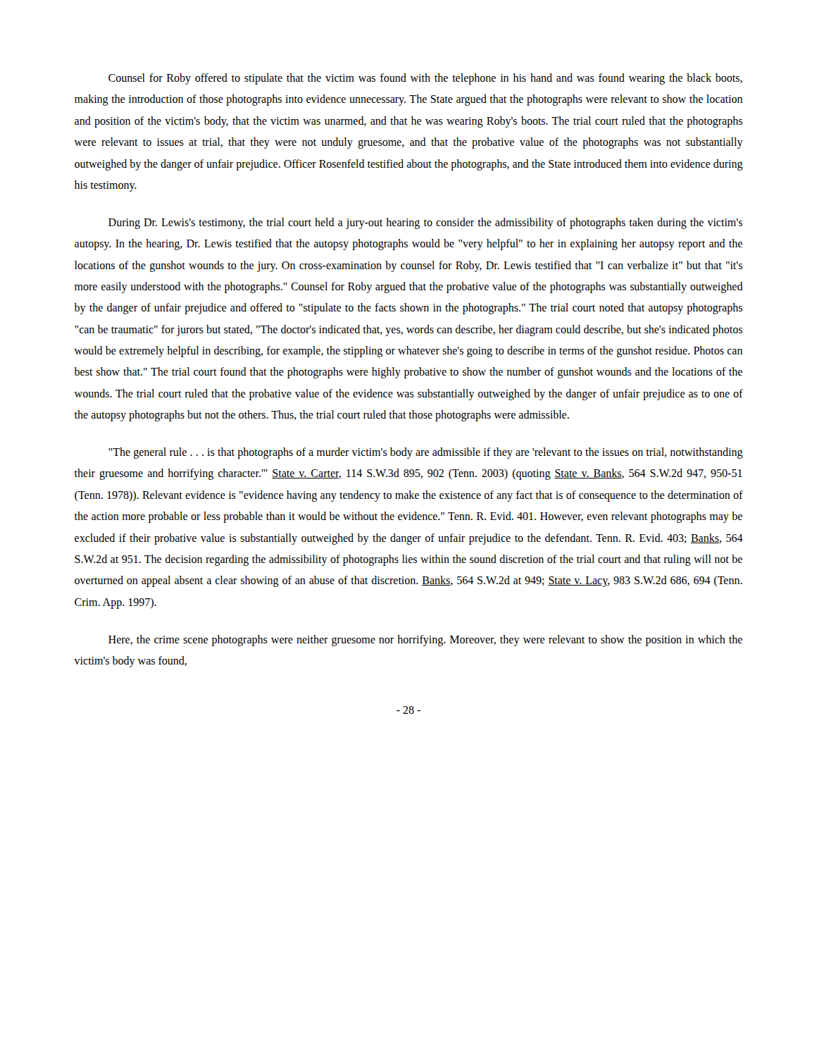Counsel for Roby offered to stipulate that the victim was found with the telephone in his hand and was found wearing the black boots, making the introduction of those photographs into evidence unnecessary. The State argued that the photographs were relevant to show the location and position of the victim's body, that the victim was unarmed, and that he was wearing Roby's boots. The trial court ruled that the photographs were relevant to issues at trial, that they were not unduly gruesome, and that the probative value of the photographs was not substantially outweighed by the danger of unfair prejudice. Officer Rosenfeld testified about the photographs, and the State introduced them into evidence during his testimony.
During Dr. Lewis's testimony, the trial court held a jury-out hearing to consider the admissibility of photographs taken during the victim's autopsy. In the hearing, Dr. Lewis testified that the autopsy photographs would be "very helpful" to her in explaining her autopsy report and the locations of the gunshot wounds to the jury. On cross-examination by counsel for Roby, Dr. Lewis testified that "I can verbalize it" but that "it's more easily understood with the photographs." Counsel for Roby argued that the probative value of the photographs was substantially outweighed by the danger of unfair prejudice and offered to "stipulate to the facts shown in the photographs." The trial court noted that autopsy photographs "can be traumatic" for jurors but stated, "The doctor's indicated that, yes, words can describe, her diagram could describe, but she's indicated photos would be extremely helpful in describing, for example, the stippling or whatever she's going to describe in terms of the gunshot residue. Photos can best show that." The trial court found that the photographs were highly probative to show the number of gunshot wounds and the locations of the wounds. The trial court ruled that the probative value of the evidence was substantially outweighed by the danger of unfair prejudice as to one of the autopsy photographs but not the others. Thus, the trial court ruled that those photographs were admissible.
"The general rule . . . is that photographs of a murder victim's body are admissible if they are 'relevant to the issues on trial, notwithstanding their gruesome and horrifying character.'" State v. Carter, 114 S.W.3d 895, 902 (Tenn. 2003) (quoting State v. Banks, 564 S.W.2d 947, 950-51 (Tenn. 1978)). Relevant evidence is "evidence having any tendency to make the existence of any fact that is of consequence to the determination of the action more probable or less probable than it would be without the evidence." Tenn. R. Evid. 401. However, even relevant photographs may be excluded if their probative value is substantially outweighed by the danger of unfair prejudice to the defendant. Tenn. R. Evid. 403; Banks, 564 S.W.2d at 951. The decision regarding the admissibility of photographs lies within the sound discretion of the trial court and that ruling will not be overturned on appeal absent a clear showing of an abuse of that discretion. Banks, 564 S.W.2d at 949; State v. Lacy, 983 S.W.2d 686, 694 (Tenn. Crim. App. 1997).
Here, the crime scene photographs were neither gruesome nor horrifying. Moreover, they were relevant to show the position in which the victim's body was found,
- 28 -